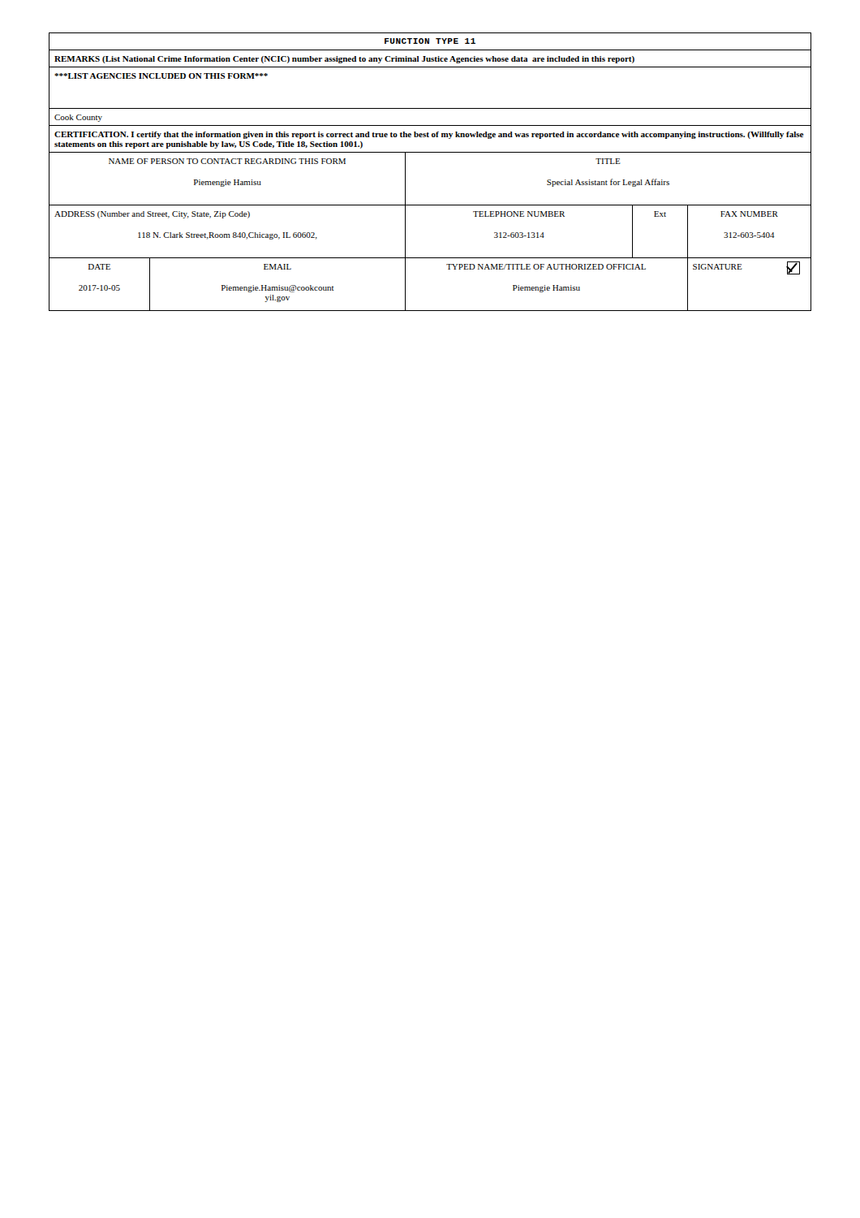| FUNCTION TYPE 11 |
| REMARKS (List National Crime Information Center (NCIC) number assigned to any Criminal Justice Agencies whose data are included in this report) |
| ***LIST AGENCIES INCLUDED ON THIS FORM*** |
| Cook County |
| CERTIFICATION. I certify that the information given in this report is correct and true to the best of my knowledge and was reported in accordance with accompanying instructions. (Willfully false statements on this report are punishable by law, US Code, Title 18, Section 1001.) |
| NAME OF PERSON TO CONTACT REGARDING THIS FORM Piemengie Hamisu | TITLE Special Assistant for Legal Affairs |
| ADDRESS (Number and Street, City, State, Zip Code) 118 N. Clark Street,Room 840,Chicago, IL 60602, | TELEPHONE NUMBER 312-603-1314 | Ext | FAX NUMBER 312-603-5404 |
| DATE 2017-10-05 | EMAIL Piemengie.Hamisu@cookcount yil.gov | TYPED NAME/TITLE OF AUTHORIZED OFFICIAL Piemengie Hamisu | / SIGNATURE / / |